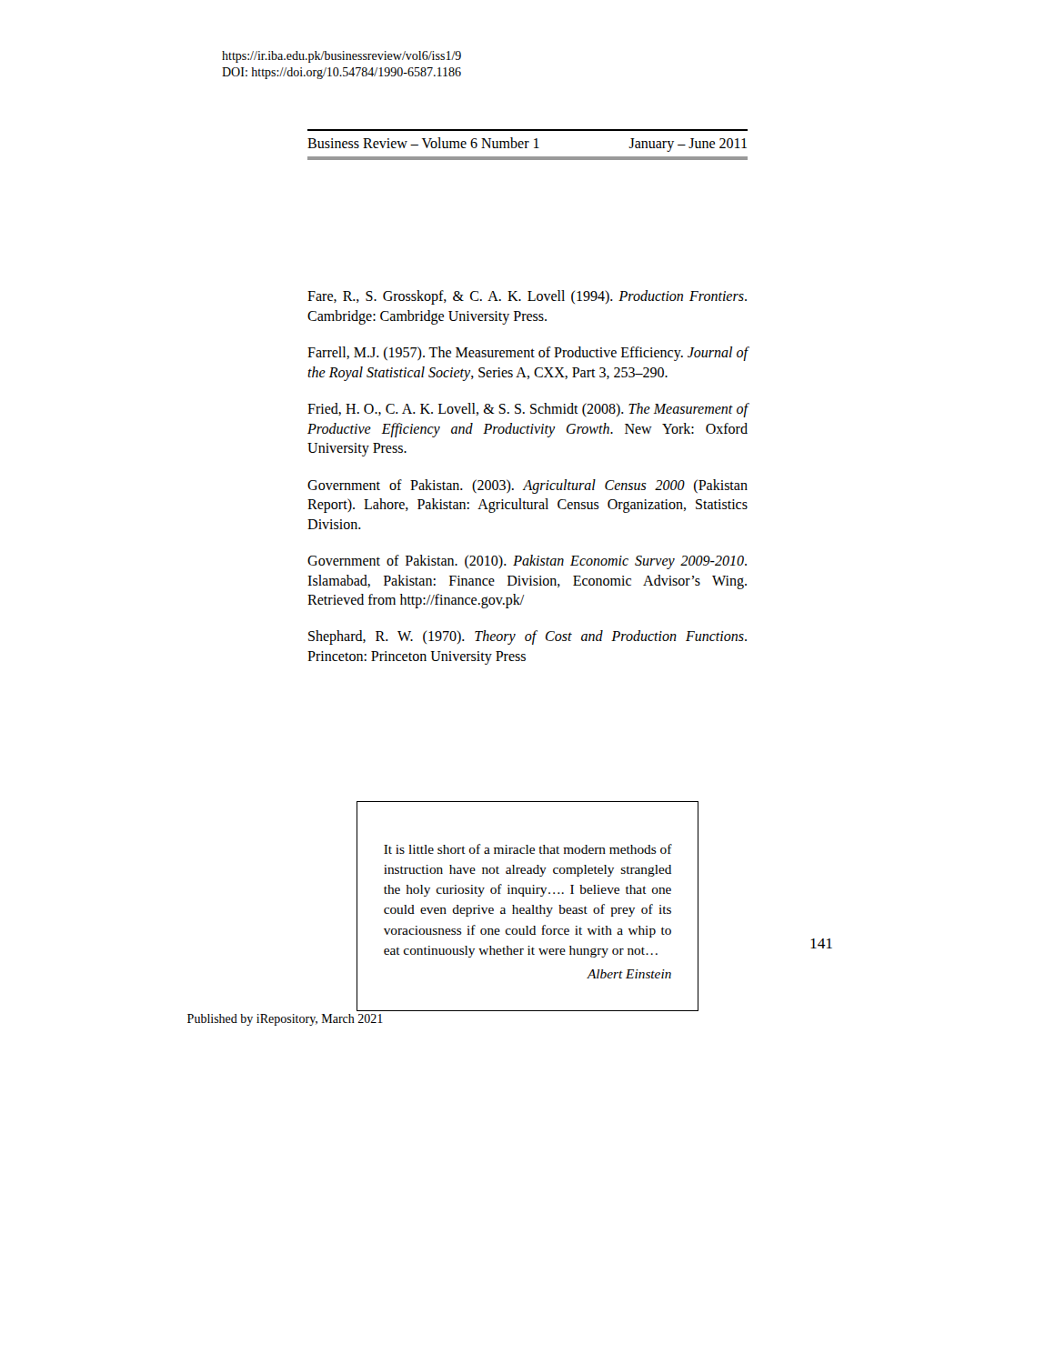https://ir.iba.edu.pk/businessreview/vol6/iss1/9
DOI: https://doi.org/10.54784/1990-6587.1186
Business Review – Volume 6 Number 1 January – June 2011
Fare, R., S. Grosskopf, & C. A. K. Lovell (1994). Production Frontiers. Cambridge: Cambridge University Press.
Farrell, M.J. (1957). The Measurement of Productive Efficiency. Journal of the Royal Statistical Society, Series A, CXX, Part 3, 253–290.
Fried, H. O., C. A. K. Lovell, & S. S. Schmidt (2008). The Measurement of Productive Efficiency and Productivity Growth. New York: Oxford University Press.
Government of Pakistan. (2003). Agricultural Census 2000 (Pakistan Report). Lahore, Pakistan: Agricultural Census Organization, Statistics Division.
Government of Pakistan. (2010). Pakistan Economic Survey 2009-2010. Islamabad, Pakistan: Finance Division, Economic Advisor’s Wing. Retrieved from http://finance.gov.pk/
Shephard, R. W. (1970). Theory of Cost and Production Functions. Princeton: Princeton University Press
It is little short of a miracle that modern methods of instruction have not already completely strangled the holy curiosity of inquiry…. I believe that one could even deprive a healthy beast of prey of its voraciousness if one could force it with a whip to eat continuously whether it were hungry or not…
Albert Einstein
141
Published by iRepository, March 2021